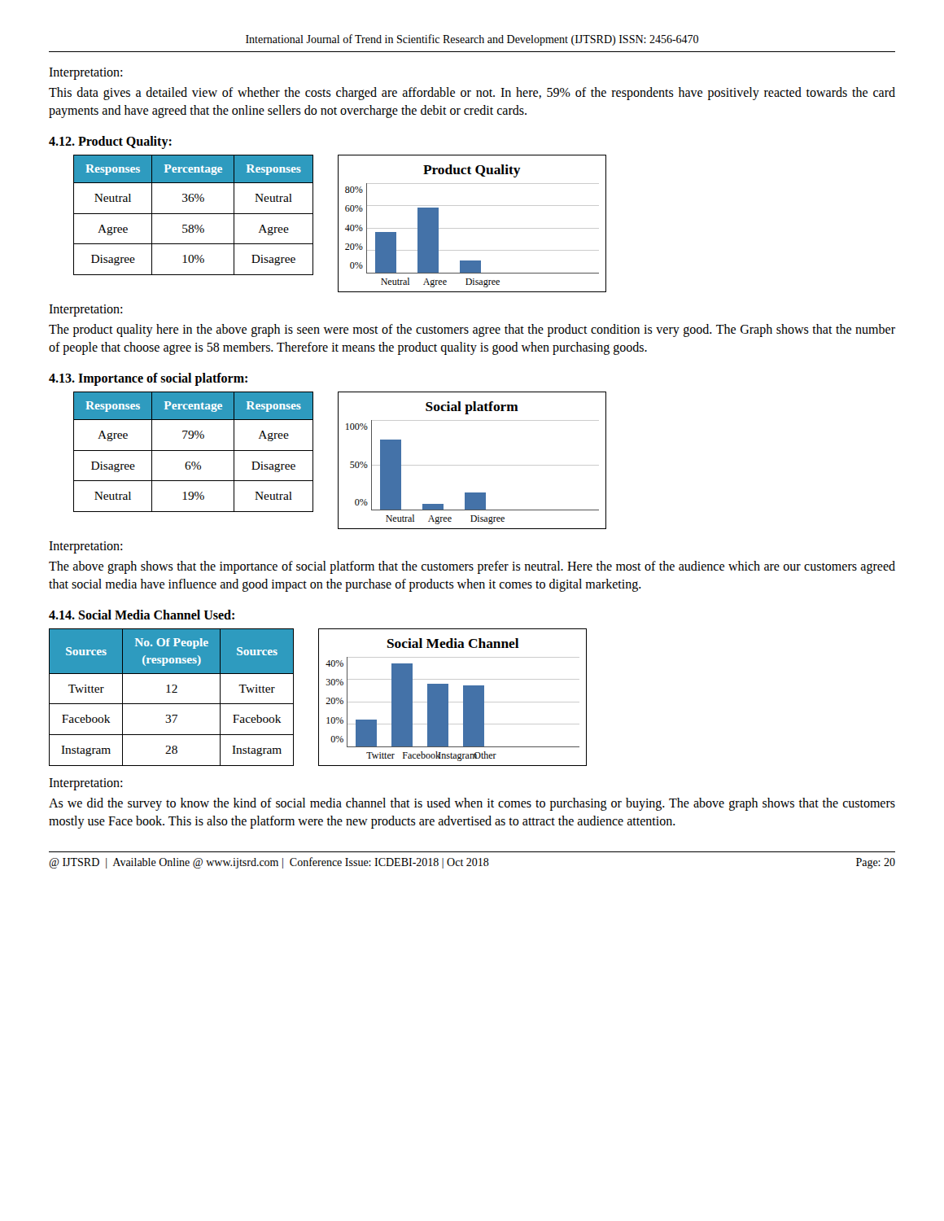International Journal of Trend in Scientific Research and Development (IJTSRD) ISSN: 2456-6470
Interpretation:
This data gives a detailed view of whether the costs charged are affordable or not. In here, 59% of the respondents have positively reacted towards the card payments and have agreed that the online sellers do not overcharge the debit or credit cards.
4.12. Product Quality:
| Responses | Percentage | Responses |
| --- | --- | --- |
| Neutral | 36% | Neutral |
| Agree | 58% | Agree |
| Disagree | 10% | Disagree |
Product Quality
80%
60%
40%
20%
0%
Neutral Agree Disagree
Interpretation:
The product quality here in the above graph is seen were most of the customers agree that the product condition is very good. The Graph shows that the number of people that choose agree is 58 members. Therefore it means the product quality is good when purchasing goods.
4.13. Importance of social platform:
| Responses | Percentage | Responses |
| --- | --- | --- |
| Agree | 79% | Agree |
| Disagree | 6% | Disagree |
| Neutral | 19% | Neutral |
Social platform
100%
50%
0%
Neutral Agree Disagree
Interpretation:
The above graph shows that the importance of social platform that the customers prefer is neutral. Here the most of the audience which are our customers agreed that social media have influence and good impact on the purchase of products when it comes to digital marketing.
4.14. Social Media Channel Used:
| Sources | No. Of People (responses) | Sources |
| --- | --- | --- |
| Twitter | 12 | Twitter |
| Facebook | 37 | Facebook |
| Instagram | 28 | Instagram |
Social Media Channel
40%
30%
20%
10%
0%
Twitter Facebook Instagram Other
Interpretation:
As we did the survey to know the kind of social media channel that is used when it comes to purchasing or buying. The above graph shows that the customers mostly use Face book. This is also the platform were the new products are advertised as to attract the audience attention.
@ IJTSRD | Available Online @ www.ijtsrd.com | Conference Issue: ICDEBI-2018 | Oct 2018
Page: 20